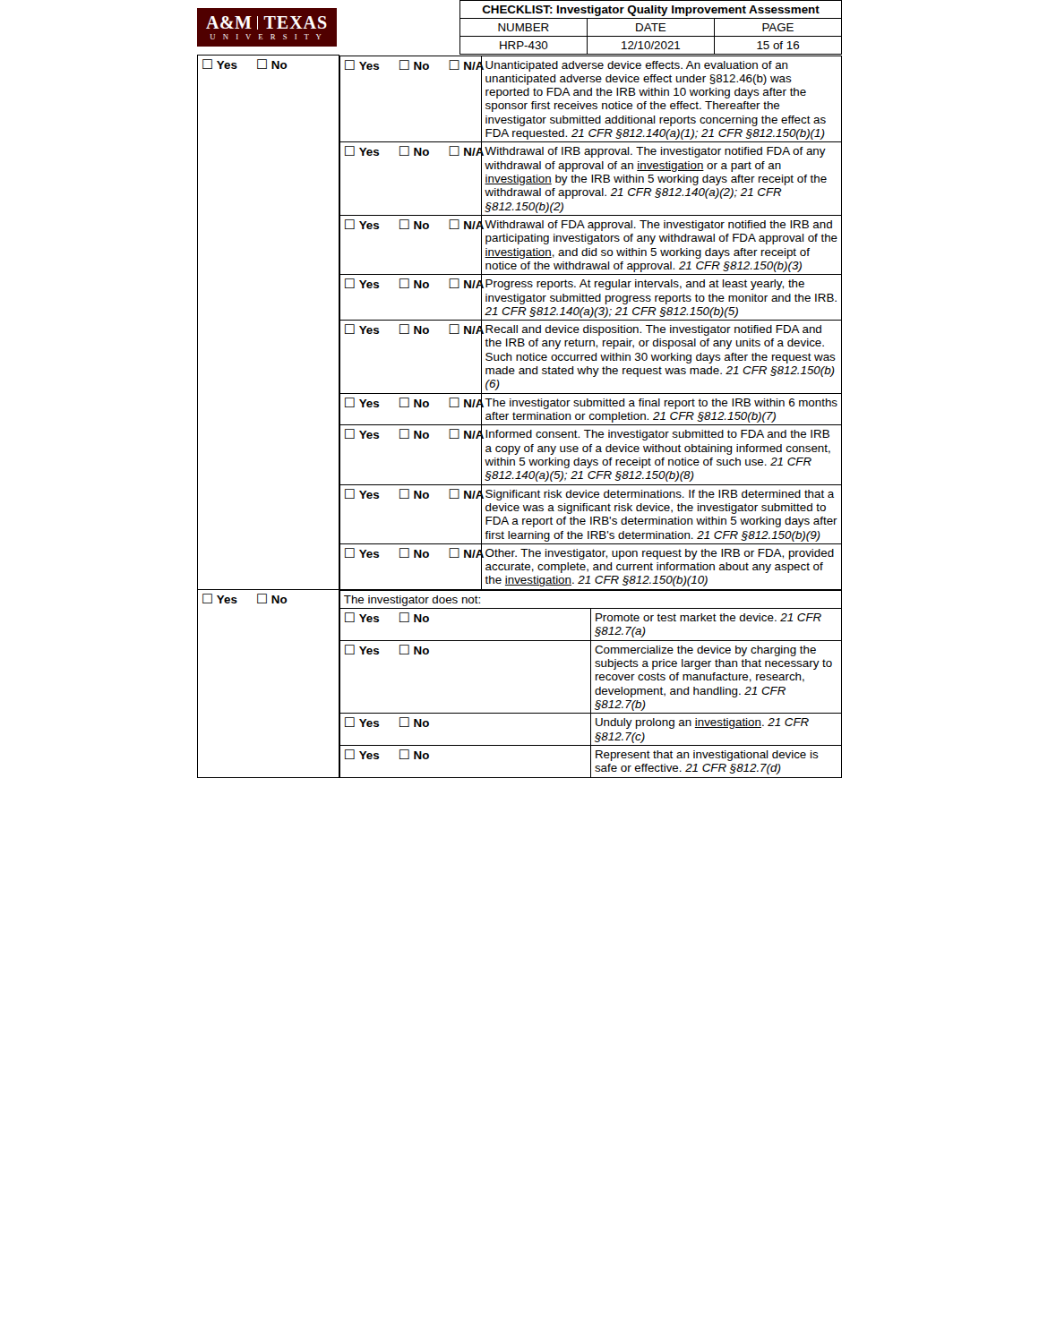| A&M TEXAS U N I V E R S I T Y | / CHECKLIST: Investigator Quality Improvement Assessment / / NUMBER / DATE / PAGE / / HRP-430 / 12/10/2021 / 15 of 16 / |
| ☐ Yes ☐ No | / ☐ Yes ☐ No ☐ N/A / Unanticipated adverse device effects. An evaluation of an unanticipated adverse device effect under §812.46(b) was reported to FDA and the IRB within 10 working days after the sponsor first receives notice of the effect. Thereafter the investigator submitted additional reports concerning the effect as FDA requested. 21 CFR §812.140(a)(1); 21 CFR §812.150(b)(1) / / ☐ Yes ☐ No ☐ N/A / Withdrawal of IRB approval. The investigator notified FDA of any withdrawal of approval of an investigation or a part of an investigation by the IRB within 5 working days after receipt of the withdrawal of approval. 21 CFR §812.140(a)(2); 21 CFR §812.150(b)(2) / / ☐ Yes ☐ No ☐ N/A / Withdrawal of FDA approval. The investigator notified the IRB and participating investigators of any withdrawal of FDA approval of the investigation , and did so within 5 working days after receipt of notice of the withdrawal of approval. 21 CFR §812.150(b)(3) / / ☐ Yes ☐ No ☐ N/A / Progress reports. At regular intervals, and at least yearly, the investigator submitted progress reports to the monitor and the IRB. 21 CFR §812.140(a)(3); 21 CFR §812.150(b)(5) / / ☐ Yes ☐ No ☐ N/A / Recall and device disposition. The investigator notified FDA and the IRB of any return, repair, or disposal of any units of a device. Such notice occurred within 30 working days after the request was made and stated why the request was made. 21 CFR §812.150(b)(6) / / ☐ Yes ☐ No ☐ N/A / The investigator submitted a final report to the IRB within 6 months after termination or completion. 21 CFR §812.150(b)(7) / / ☐ Yes ☐ No ☐ N/A / Informed consent. The investigator submitted to FDA and the IRB a copy of any use of a device without obtaining informed consent, within 5 working days of receipt of notice of such use. 21 CFR §812.140(a)(5); 21 CFR §812.150(b)(8) / / ☐ Yes ☐ No ☐ N/A / Significant risk device determinations. If the IRB determined that a device was a significant risk device, the investigator submitted to FDA a report of the IRB's determination within 5 working days after first learning of the IRB's determination. 21 CFR §812.150(b)(9) / / ☐ Yes ☐ No ☐ N/A / Other. The investigator, upon request by the IRB or FDA, provided accurate, complete, and current information about any aspect of the investigation . 21 CFR §812.150(b)(10) / |
| ☐ Yes ☐ No | / The investigator does not: / / ☐ Yes ☐ No / Promote or test market the device. 21 CFR §812.7(a) / / ☐ Yes ☐ No / Commercialize the device by charging the subjects a price larger than that necessary to recover costs of manufacture, research, development, and handling. 21 CFR §812.7(b) / / ☐ Yes ☐ No / Unduly prolong an investigation . 21 CFR §812.7(c) / / ☐ Yes ☐ No / Represent that an investigational device is safe or effective. 21 CFR §812.7(d) / |